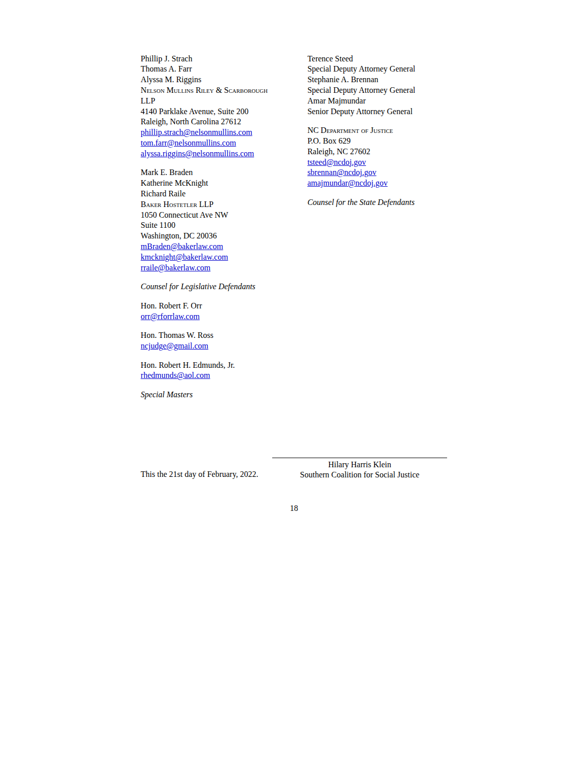Phillip J. Strach
Thomas A. Farr
Alyssa M. Riggins
Nelson Mullins Riley & Scarborough LLP
4140 Parklake Avenue, Suite 200
Raleigh, North Carolina 27612
phillip.strach@nelsonmullins.com
tom.farr@nelsonmullins.com
alyssa.riggins@nelsonmullins.com
Mark E. Braden
Katherine McKnight
Richard Raile
Baker Hostetler LLP
1050 Connecticut Ave NW
Suite 1100
Washington, DC 20036
mBraden@bakerlaw.com
kmcknight@bakerlaw.com
rraile@bakerlaw.com
Counsel for Legislative Defendants
Hon. Robert F. Orr
orr@rforrlaw.com
Hon. Thomas W. Ross
ncjudge@gmail.com
Hon. Robert H. Edmunds, Jr.
rhedmunds@aol.com
Special Masters
Terence Steed
Special Deputy Attorney General
Stephanie A. Brennan
Special Deputy Attorney General
Amar Majmundar
Senior Deputy Attorney General
NC Department of Justice
P.O. Box 629
Raleigh, NC 27602
tsteed@ncdoj.gov
sbrennan@ncdoj.gov
amajmundar@ncdoj.gov
Counsel for the State Defendants
This the 21st day of February, 2022.
  
Hilary Harris Klein
Southern Coalition for Social Justice
18